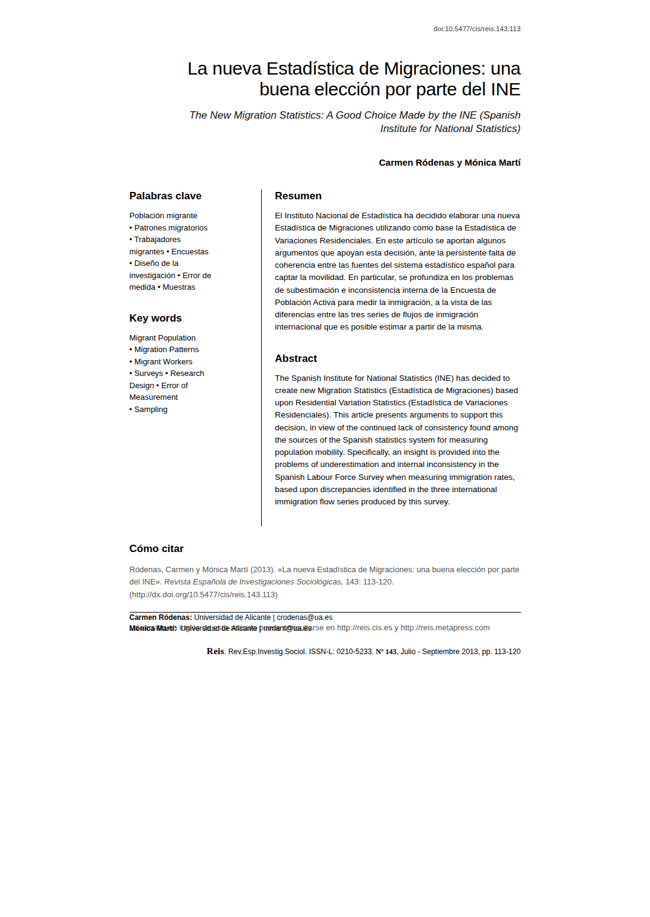doi:10.5477/cis/reis.143.113
La nueva Estadística de Migraciones: una
buena elección por parte del INE
The New Migration Statistics: A Good Choice Made by the INE (Spanish
Institute for National Statistics)
Carmen Ródenas y Mónica Martí
Palabras clave
Población migrante
• Patrones migratorios
• Trabajadores
migrantes • Encuestas
• Diseño de la
investigación • Error de
medida • Muestras
Key words
Migrant Population
• Migration Patterns
• Migrant Workers
• Surveys • Research
Design • Error of
Measurement
• Sampling
Resumen
El Instituto Nacional de Estadística ha decidido elaborar una nueva Estadística de Migraciones utilizando como base la Estadística de Variaciones Residenciales. En este artículo se aportan algunos argumentos que apoyan esta decisión, ante la persistente falta de coherencia entre las fuentes del sistema estadístico español para captar la movilidad. En particular, se profundiza en los problemas de subestimación e inconsistencia interna de la Encuesta de Población Activa para medir la inmigración, a la vista de las diferencias entre las tres series de flujos de inmigración internacional que es posible estimar a partir de la misma.
Abstract
The Spanish Institute for National Statistics (INE) has decided to create new Migration Statistics (Estadística de Migraciones) based upon Residential Variation Statistics (Estadística de Variaciones Residenciales). This article presents arguments to support this decision, in view of the continued lack of consistency found among the sources of the Spanish statistics system for measuring population mobility. Specifically, an insight is provided into the problems of underestimation and internal inconsistency in the Spanish Labour Force Survey when measuring immigration rates, based upon discrepancies identified in the three international immigration flow series produced by this survey.
Cómo citar
Ródenas, Carmen y Mónica Martí (2013). «La nueva Estadística de Migraciones: una buena elección por parte del INE». Revista Española de Investigaciones Sociológicas, 143: 113-120.
(http://dx.doi.org/10.5477/cis/reis.143.113)
La versión en inglés de este artículo puede consultarse en http://reis.cis.es y http://reis.metapress.com
Carmen Ródenas: Universidad de Alicante | crodenas@ua.es
Mónica Martí: Universidad de Alicante | mmarti@ua.es
Reis. Rev.Esp.Investig.Sociol. ISSN-L: 0210-5233. Nº 143, Julio - Septiembre 2013, pp. 113-120